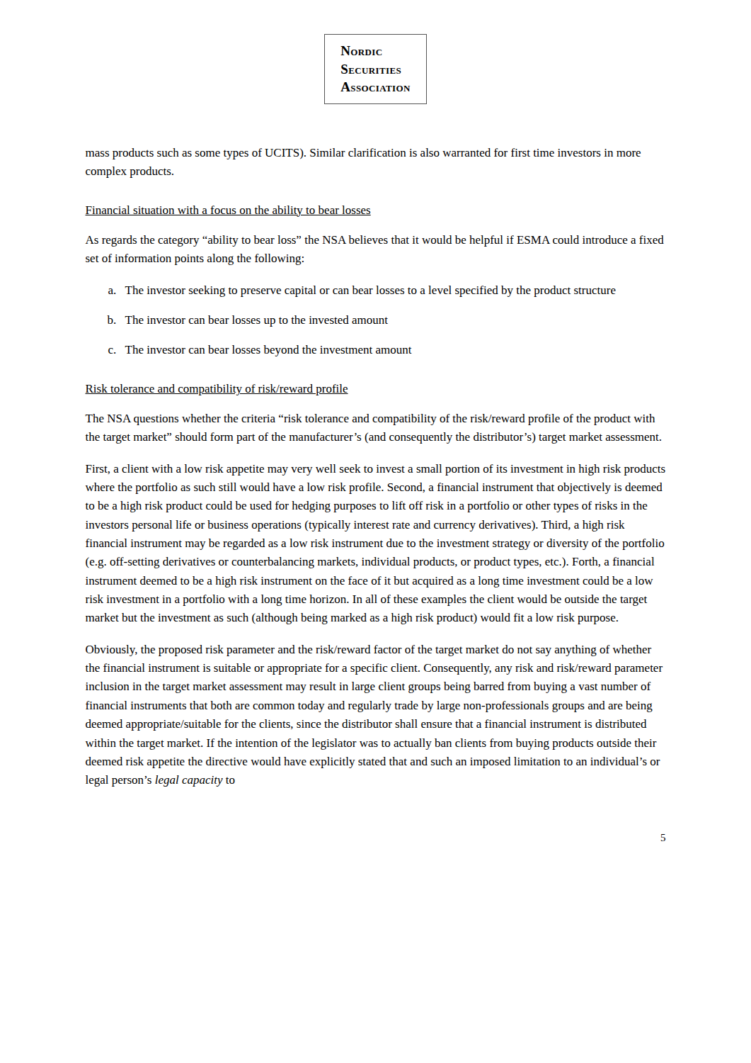Nordic Securities Association
mass products such as some types of UCITS). Similar clarification is also warranted for first time investors in more complex products.
Financial situation with a focus on the ability to bear losses
As regards the category “ability to bear loss” the NSA believes that it would be helpful if ESMA could introduce a fixed set of information points along the following:
The investor seeking to preserve capital or can bear losses to a level specified by the product structure
The investor can bear losses up to the invested amount
The investor can bear losses beyond the investment amount
Risk tolerance and compatibility of risk/reward profile
The NSA questions whether the criteria “risk tolerance and compatibility of the risk/reward profile of the product with the target market” should form part of the manufacturer’s (and consequently the distributor’s) target market assessment.
First, a client with a low risk appetite may very well seek to invest a small portion of its investment in high risk products where the portfolio as such still would have a low risk profile. Second, a financial instrument that objectively is deemed to be a high risk product could be used for hedging purposes to lift off risk in a portfolio or other types of risks in the investors personal life or business operations (typically interest rate and currency derivatives). Third, a high risk financial instrument may be regarded as a low risk instrument due to the investment strategy or diversity of the portfolio (e.g. off-setting derivatives or counterbalancing markets, individual products, or product types, etc.). Forth, a financial instrument deemed to be a high risk instrument on the face of it but acquired as a long time investment could be a low risk investment in a portfolio with a long time horizon. In all of these examples the client would be outside the target market but the investment as such (although being marked as a high risk product) would fit a low risk purpose.
Obviously, the proposed risk parameter and the risk/reward factor of the target market do not say anything of whether the financial instrument is suitable or appropriate for a specific client. Consequently, any risk and risk/reward parameter inclusion in the target market assessment may result in large client groups being barred from buying a vast number of financial instruments that both are common today and regularly trade by large non-professionals groups and are being deemed appropriate/suitable for the clients, since the distributor shall ensure that a financial instrument is distributed within the target market. If the intention of the legislator was to actually ban clients from buying products outside their deemed risk appetite the directive would have explicitly stated that and such an imposed limitation to an individual’s or legal person’s legal capacity to
5